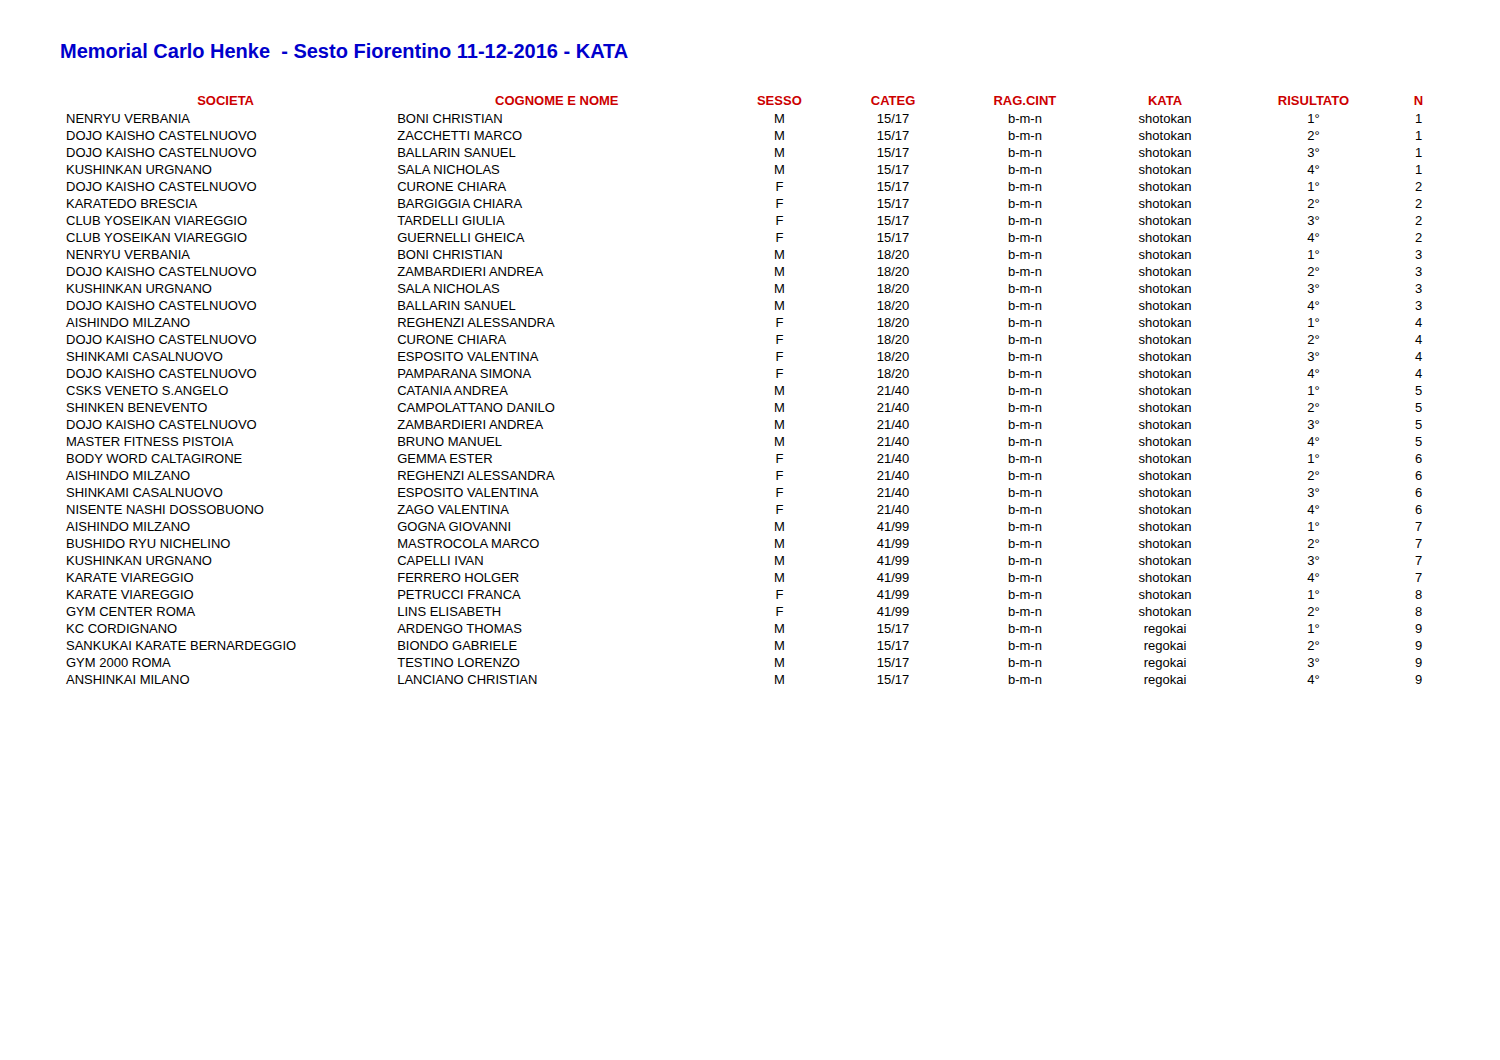Memorial Carlo Henke - Sesto Fiorentino 11-12-2016 - KATA
| SOCIETA | COGNOME E NOME | SESSO | CATEG | RAG.CINT | KATA | RISULTATO | N |
| --- | --- | --- | --- | --- | --- | --- | --- |
| NENRYU VERBANIA | BONI CHRISTIAN | M | 15/17 | b-m-n | shotokan | 1° | 1 |
| DOJO KAISHO CASTELNUOVO | ZACCHETTI MARCO | M | 15/17 | b-m-n | shotokan | 2° | 1 |
| DOJO KAISHO CASTELNUOVO | BALLARIN SANUEL | M | 15/17 | b-m-n | shotokan | 3° | 1 |
| KUSHINKAN URGNANO | SALA NICHOLAS | M | 15/17 | b-m-n | shotokan | 4° | 1 |
| DOJO KAISHO CASTELNUOVO | CURONE CHIARA | F | 15/17 | b-m-n | shotokan | 1° | 2 |
| KARATEDO BRESCIA | BARGIGGIA CHIARA | F | 15/17 | b-m-n | shotokan | 2° | 2 |
| CLUB YOSEIKAN VIAREGGIO | TARDELLI GIULIA | F | 15/17 | b-m-n | shotokan | 3° | 2 |
| CLUB YOSEIKAN VIAREGGIO | GUERNELLI GHEICA | F | 15/17 | b-m-n | shotokan | 4° | 2 |
| NENRYU VERBANIA | BONI CHRISTIAN | M | 18/20 | b-m-n | shotokan | 1° | 3 |
| DOJO KAISHO CASTELNUOVO | ZAMBARDIERI ANDREA | M | 18/20 | b-m-n | shotokan | 2° | 3 |
| KUSHINKAN URGNANO | SALA NICHOLAS | M | 18/20 | b-m-n | shotokan | 3° | 3 |
| DOJO KAISHO CASTELNUOVO | BALLARIN SANUEL | M | 18/20 | b-m-n | shotokan | 4° | 3 |
| AISHINDO MILZANO | REGHENZI ALESSANDRA | F | 18/20 | b-m-n | shotokan | 1° | 4 |
| DOJO KAISHO CASTELNUOVO | CURONE CHIARA | F | 18/20 | b-m-n | shotokan | 2° | 4 |
| SHINKAMI CASALNUOVO | ESPOSITO VALENTINA | F | 18/20 | b-m-n | shotokan | 3° | 4 |
| DOJO KAISHO CASTELNUOVO | PAMPARANA SIMONA | F | 18/20 | b-m-n | shotokan | 4° | 4 |
| CSKS VENETO S.ANGELO | CATANIA ANDREA | M | 21/40 | b-m-n | shotokan | 1° | 5 |
| SHINKEN BENEVENTO | CAMPOLATTANO DANILO | M | 21/40 | b-m-n | shotokan | 2° | 5 |
| DOJO KAISHO CASTELNUOVO | ZAMBARDIERI ANDREA | M | 21/40 | b-m-n | shotokan | 3° | 5 |
| MASTER FITNESS PISTOIA | BRUNO MANUEL | M | 21/40 | b-m-n | shotokan | 4° | 5 |
| BODY WORD CALTAGIRONE | GEMMA ESTER | F | 21/40 | b-m-n | shotokan | 1° | 6 |
| AISHINDO MILZANO | REGHENZI ALESSANDRA | F | 21/40 | b-m-n | shotokan | 2° | 6 |
| SHINKAMI CASALNUOVO | ESPOSITO VALENTINA | F | 21/40 | b-m-n | shotokan | 3° | 6 |
| NISENTE NASHI DOSSOBUONO | ZAGO VALENTINA | F | 21/40 | b-m-n | shotokan | 4° | 6 |
| AISHINDO MILZANO | GOGNA GIOVANNI | M | 41/99 | b-m-n | shotokan | 1° | 7 |
| BUSHIDO RYU NICHELINO | MASTROCOLA MARCO | M | 41/99 | b-m-n | shotokan | 2° | 7 |
| KUSHINKAN URGNANO | CAPELLI IVAN | M | 41/99 | b-m-n | shotokan | 3° | 7 |
| KARATE VIAREGGIO | FERRERO HOLGER | M | 41/99 | b-m-n | shotokan | 4° | 7 |
| KARATE VIAREGGIO | PETRUCCI FRANCA | F | 41/99 | b-m-n | shotokan | 1° | 8 |
| GYM CENTER ROMA | LINS ELISABETH | F | 41/99 | b-m-n | shotokan | 2° | 8 |
| KC CORDIGNANO | ARDENGO THOMAS | M | 15/17 | b-m-n | regokai | 1° | 9 |
| SANKUKAI KARATE BERNARDEGGIO | BIONDO GABRIELE | M | 15/17 | b-m-n | regokai | 2° | 9 |
| GYM 2000 ROMA | TESTINO LORENZO | M | 15/17 | b-m-n | regokai | 3° | 9 |
| ANSHINKAI MILANO | LANCIANO CHRISTIAN | M | 15/17 | b-m-n | regokai | 4° | 9 |